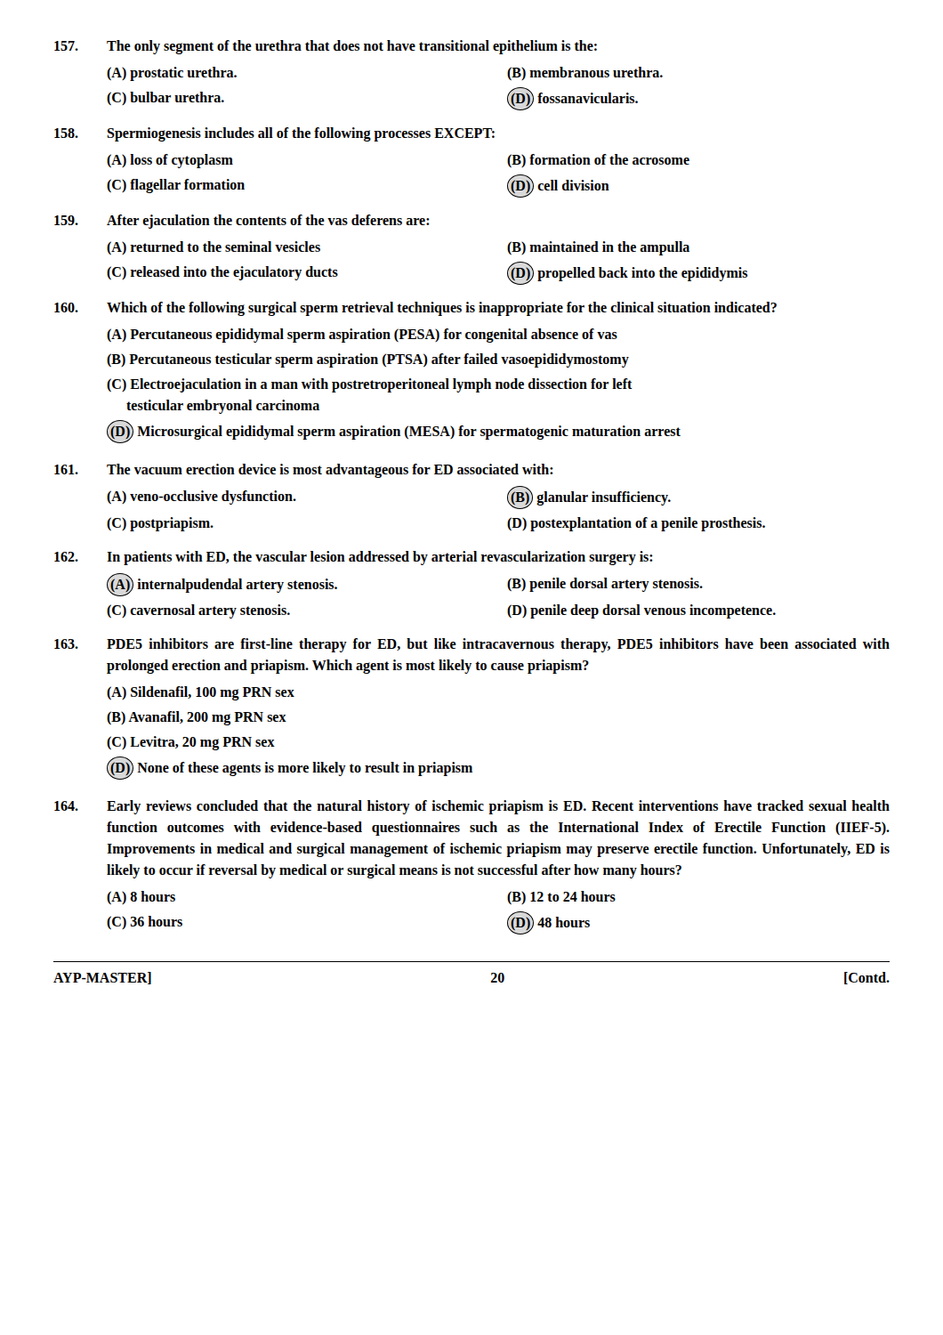157.
The only segment of the urethra that does not have transitional epithelium is the:
(A) prostatic urethra.
(B) membranous urethra.
(C) bulbar urethra.
(D) fossanavicularis.
158.
Spermiogenesis includes all of the following processes EXCEPT:
(A) loss of cytoplasm
(B) formation of the acrosome
(C) flagellar formation
(D) cell division
159.
After ejaculation the contents of the vas deferens are:
(A) returned to the seminal vesicles
(B) maintained in the ampulla
(C) released into the ejaculatory ducts
(D) propelled back into the epididymis
160.
Which of the following surgical sperm retrieval techniques is inappropriate for the clinical situation indicated?
(A) Percutaneous epididymal sperm aspiration (PESA) for congenital absence of vas
(B) Percutaneous testicular sperm aspiration (PTSA) after failed vasoepididymostomy
(C) Electroejaculation in a man with postretroperitoneal lymph node dissection for left testicular embryonal carcinoma
(D) Microsurgical epididymal sperm aspiration (MESA) for spermatogenic maturation arrest
161.
The vacuum erection device is most advantageous for ED associated with:
(A) veno-occlusive dysfunction.
(B) glanular insufficiency.
(C) postpriapism.
(D) postexplantation of a penile prosthesis.
162.
In patients with ED, the vascular lesion addressed by arterial revascularization surgery is:
(A) internalpudendal artery stenosis.
(B) penile dorsal artery stenosis.
(C) cavernosal artery stenosis.
(D) penile deep dorsal venous incompetence.
163.
PDE5 inhibitors are first-line therapy for ED, but like intracavernous therapy, PDE5 inhibitors have been associated with prolonged erection and priapism. Which agent is most likely to cause priapism?
(A) Sildenafil, 100 mg PRN sex
(B) Avanafil, 200 mg PRN sex
(C) Levitra, 20 mg PRN sex
(D) None of these agents is more likely to result in priapism
164.
Early reviews concluded that the natural history of ischemic priapism is ED. Recent interventions have tracked sexual health function outcomes with evidence-based questionnaires such as the International Index of Erectile Function (IIEF-5). Improvements in medical and surgical management of ischemic priapism may preserve erectile function. Unfortunately, ED is likely to occur if reversal by medical or surgical means is not successful after how many hours?
(A) 8 hours
(B) 12 to 24 hours
(C) 36 hours
(D) 48 hours
AYP-MASTER]
20
[Contd.